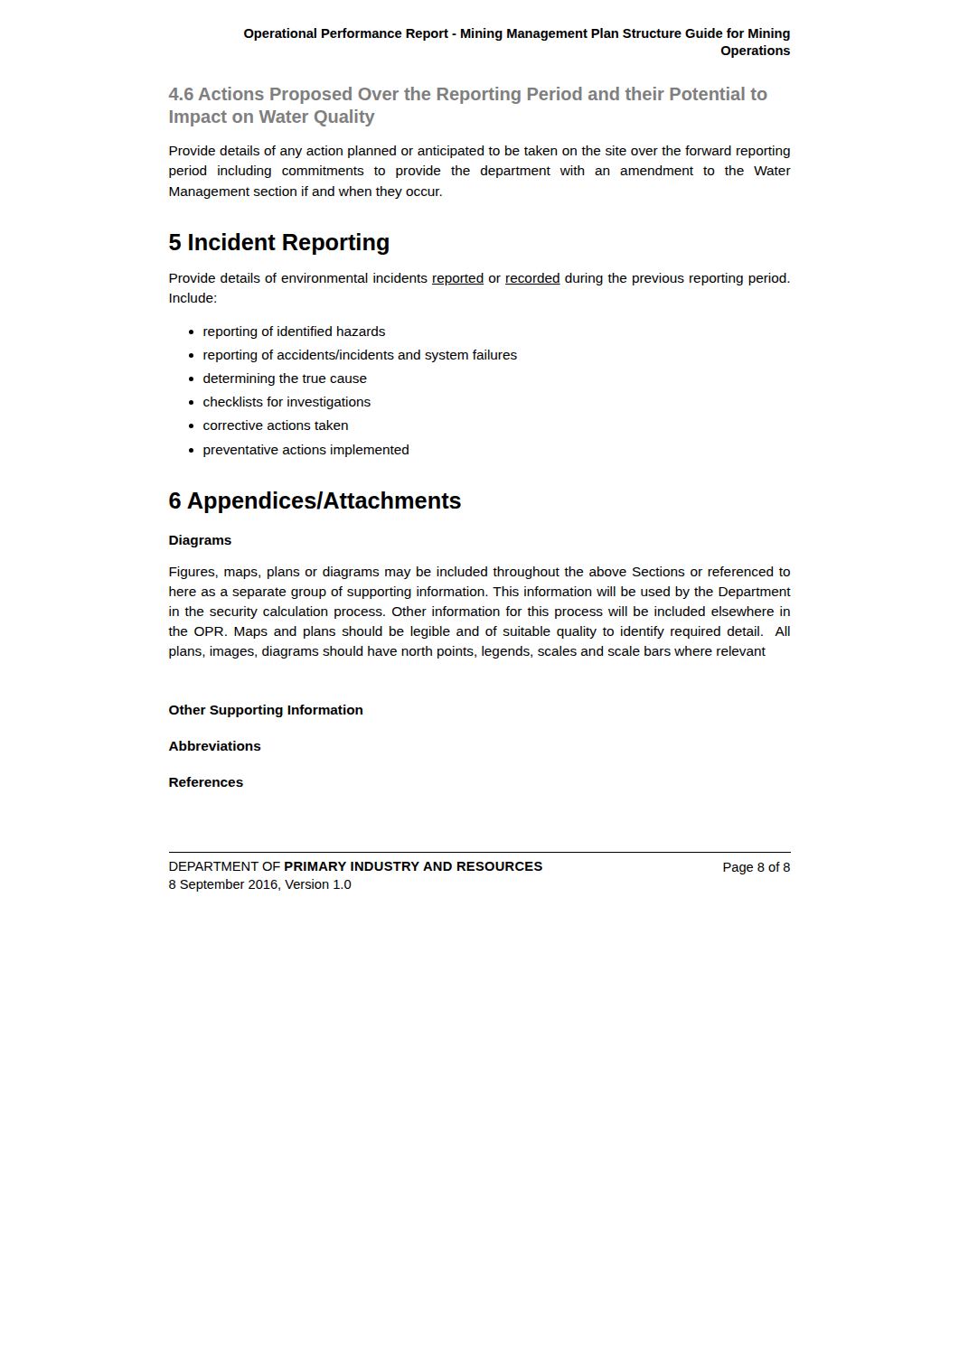Operational Performance Report - Mining Management Plan Structure Guide for Mining
Operations
4.6 Actions Proposed Over the Reporting Period and their Potential to Impact on Water Quality
Provide details of any action planned or anticipated to be taken on the site over the forward reporting period including commitments to provide the department with an amendment to the Water Management section if and when they occur.
5 Incident Reporting
Provide details of environmental incidents reported or recorded during the previous reporting period. Include:
reporting of identified hazards
reporting of accidents/incidents and system failures
determining the true cause
checklists for investigations
corrective actions taken
preventative actions implemented
6 Appendices/Attachments
Diagrams
Figures, maps, plans or diagrams may be included throughout the above Sections or referenced to here as a separate group of supporting information. This information will be used by the Department in the security calculation process. Other information for this process will be included elsewhere in the OPR. Maps and plans should be legible and of suitable quality to identify required detail. All plans, images, diagrams should have north points, legends, scales and scale bars where relevant
Other Supporting Information
Abbreviations
References
DEPARTMENT OF PRIMARY INDUSTRY AND RESOURCES
8 September 2016, Version 1.0
Page 8 of 8